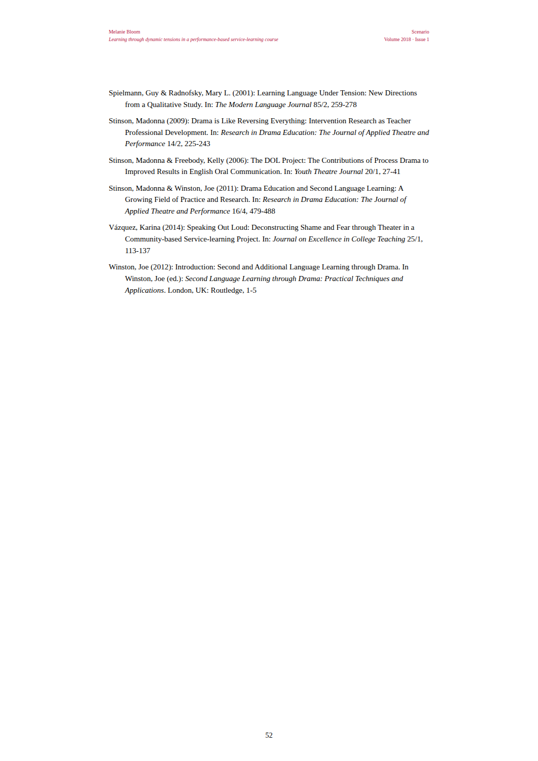Melanie Bloom
Learning through dynamic tensions in a performance-based service-learning course
Scenario
Volume 2018 · Issue 1
Spielmann, Guy & Radnofsky, Mary L. (2001): Learning Language Under Tension: New Directions from a Qualitative Study. In: The Modern Language Journal 85/2, 259-278
Stinson, Madonna (2009): Drama is Like Reversing Everything: Intervention Research as Teacher Professional Development. In: Research in Drama Education: The Journal of Applied Theatre and Performance 14/2, 225-243
Stinson, Madonna & Freebody, Kelly (2006): The DOL Project: The Contributions of Process Drama to Improved Results in English Oral Communication. In: Youth Theatre Journal 20/1, 27-41
Stinson, Madonna & Winston, Joe (2011): Drama Education and Second Language Learning: A Growing Field of Practice and Research. In: Research in Drama Education: The Journal of Applied Theatre and Performance 16/4, 479-488
Vázquez, Karina (2014): Speaking Out Loud: Deconstructing Shame and Fear through Theater in a Community-based Service-learning Project. In: Journal on Excellence in College Teaching 25/1, 113-137
Winston, Joe (2012): Introduction: Second and Additional Language Learning through Drama. In Winston, Joe (ed.): Second Language Learning through Drama: Practical Techniques and Applications. London, UK: Routledge, 1-5
52